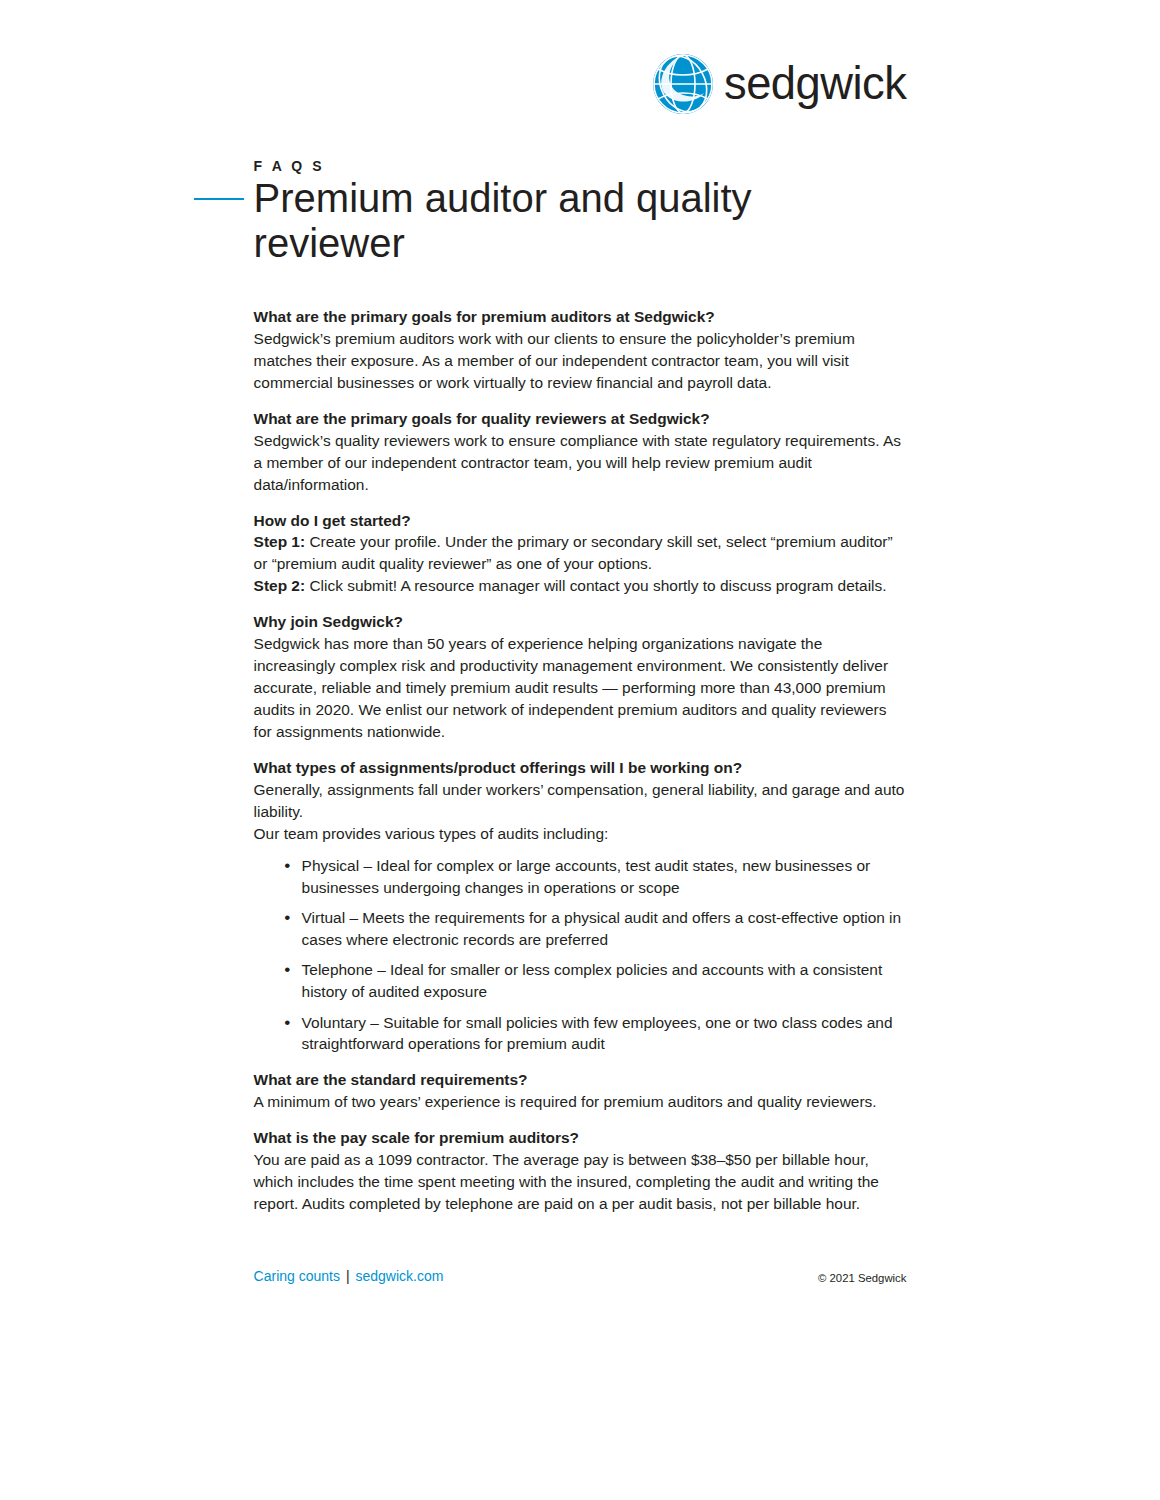sedgwick
F A Q S
Premium auditor and quality reviewer
What are the primary goals for premium auditors at Sedgwick?
Sedgwick’s premium auditors work with our clients to ensure the policyholder’s premium matches their exposure. As a member of our independent contractor team, you will visit commercial businesses or work virtually to review financial and payroll data.
What are the primary goals for quality reviewers at Sedgwick?
Sedgwick’s quality reviewers work to ensure compliance with state regulatory requirements. As a member of our independent contractor team, you will help review premium audit data/information.
How do I get started?
Step 1: Create your profile. Under the primary or secondary skill set, select “premium auditor” or “premium audit quality reviewer” as one of your options.
Step 2: Click submit! A resource manager will contact you shortly to discuss program details.
Why join Sedgwick?
Sedgwick has more than 50 years of experience helping organizations navigate the increasingly complex risk and productivity management environment. We consistently deliver accurate, reliable and timely premium audit results — performing more than 43,000 premium audits in 2020. We enlist our network of independent premium auditors and quality reviewers for assignments nationwide.
What types of assignments/product offerings will I be working on?
Generally, assignments fall under workers’ compensation, general liability, and garage and auto liability.
Our team provides various types of audits including:
Physical – Ideal for complex or large accounts, test audit states, new businesses or businesses undergoing changes in operations or scope
Virtual – Meets the requirements for a physical audit and offers a cost-effective option in cases where electronic records are preferred
Telephone – Ideal for smaller or less complex policies and accounts with a consistent history of audited exposure
Voluntary – Suitable for small policies with few employees, one or two class codes and straightforward operations for premium audit
What are the standard requirements?
A minimum of two years’ experience is required for premium auditors and quality reviewers.
What is the pay scale for premium auditors?
You are paid as a 1099 contractor. The average pay is between $38–$50 per billable hour, which includes the time spent meeting with the insured, completing the audit and writing the report. Audits completed by telephone are paid on a per audit basis, not per billable hour.
Caring counts | sedgwick.com
© 2021 Sedgwick